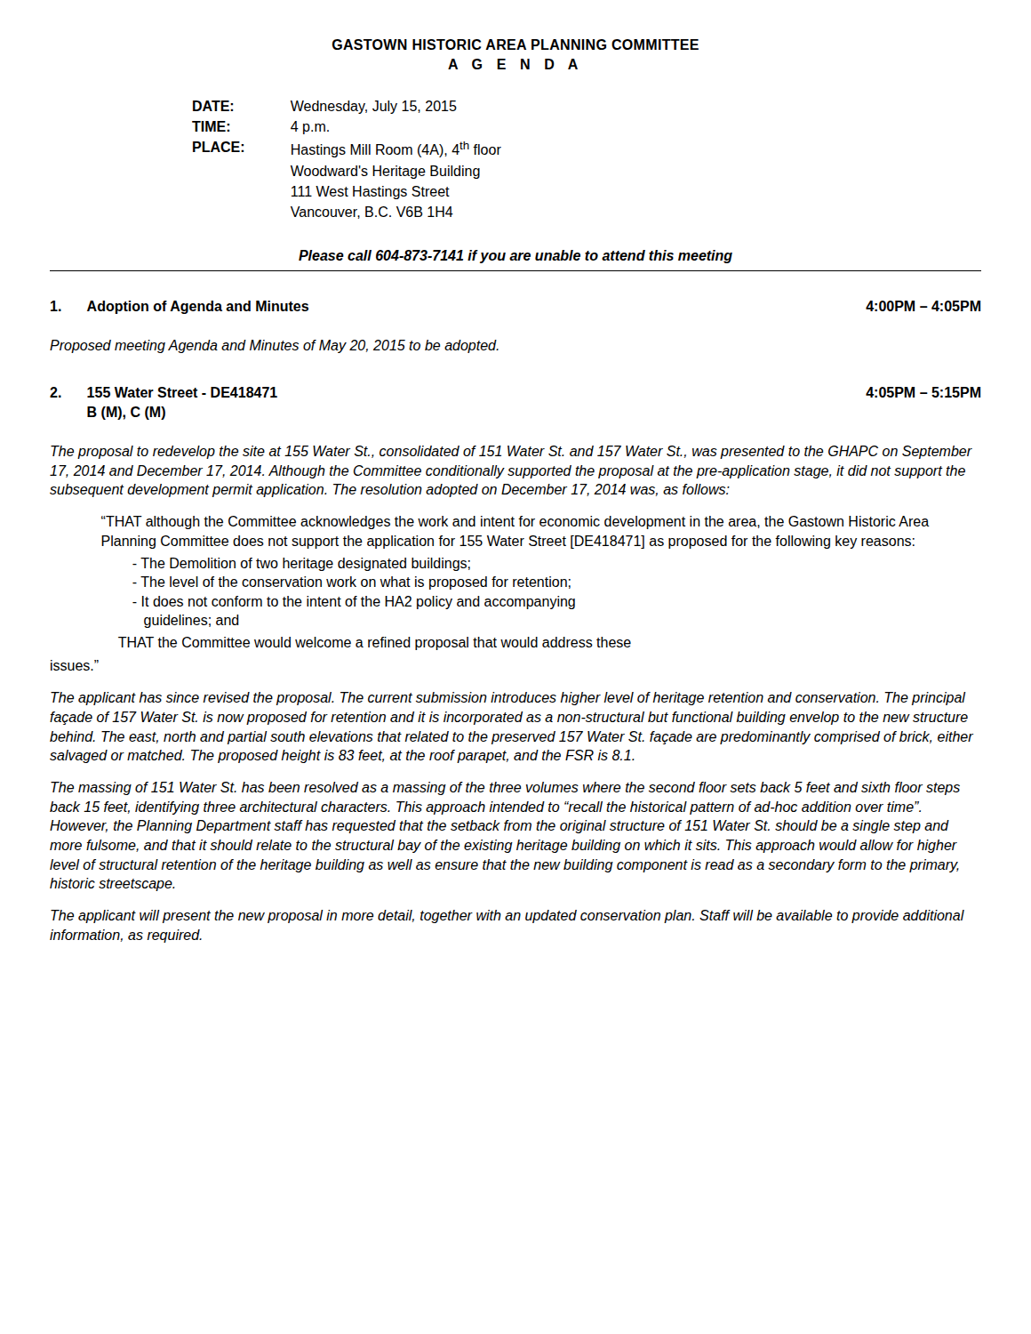GASTOWN HISTORIC AREA PLANNING COMMITTEE
A G E N D A
| DATE: | Wednesday, July 15, 2015 |
| TIME: | 4 p.m. |
| PLACE: | Hastings Mill Room (4A), 4 th floor |
| | Woodward's Heritage Building |
| | 111 West Hastings Street |
| | Vancouver, B.C. V6B 1H4 |
Please call 604-873-7141 if you are unable to attend this meeting
1. Adoption of Agenda and Minutes 4:00PM – 4:05PM
Proposed meeting Agenda and Minutes of May 20, 2015 to be adopted.
2. 155 Water Street - DE418471 4:05PM – 5:15PM
B (M), C (M)
The proposal to redevelop the site at 155 Water St., consolidated of 151 Water St. and 157 Water St., was presented to the GHAPC on September 17, 2014 and December 17, 2014. Although the Committee conditionally supported the proposal at the pre-application stage, it did not support the subsequent development permit application. The resolution adopted on December 17, 2014 was, as follows:
“THAT although the Committee acknowledges the work and intent for economic development in the area, the Gastown Historic Area Planning Committee does not support the application for 155 Water Street [DE418471] as proposed for the following key reasons:
- The Demolition of two heritage designated buildings;
- The level of the conservation work on what is proposed for retention;
- It does not conform to the intent of the HA2 policy and accompanying
guidelines; and
THAT the Committee would welcome a refined proposal that would address these
issues.”
The applicant has since revised the proposal. The current submission introduces higher level of heritage retention and conservation. The principal façade of 157 Water St. is now proposed for retention and it is incorporated as a non-structural but functional building envelop to the new structure behind. The east, north and partial south elevations that related to the preserved 157 Water St. façade are predominantly comprised of brick, either salvaged or matched. The proposed height is 83 feet, at the roof parapet, and the FSR is 8.1.
The massing of 151 Water St. has been resolved as a massing of the three volumes where the second floor sets back 5 feet and sixth floor steps back 15 feet, identifying three architectural characters. This approach intended to “recall the historical pattern of ad-hoc addition over time”. However, the Planning Department staff has requested that the setback from the original structure of 151 Water St. should be a single step and more fulsome, and that it should relate to the structural bay of the existing heritage building on which it sits. This approach would allow for higher level of structural retention of the heritage building as well as ensure that the new building component is read as a secondary form to the primary, historic streetscape.
The applicant will present the new proposal in more detail, together with an updated conservation plan. Staff will be available to provide additional information, as required.